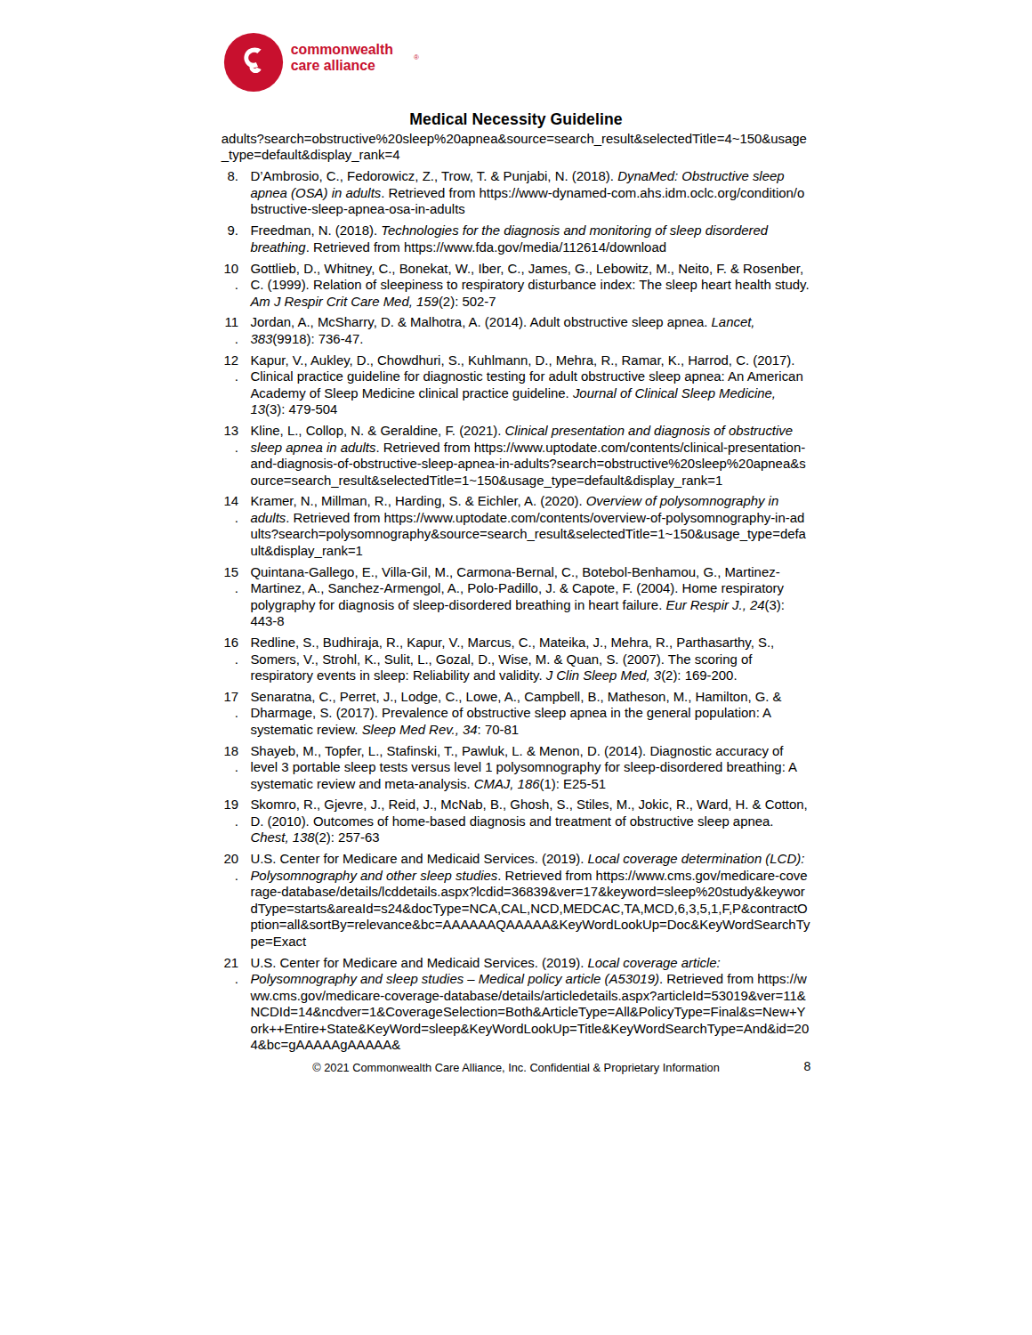commonwealth care alliance ®
Medical Necessity Guideline
adults?search=obstructive%20sleep%20apnea&source=search_result&selectedTitle=4~150&usage_type=default&display_rank=4
8. D’Ambrosio, C., Fedorowicz, Z., Trow, T. & Punjabi, N. (2018). DynaMed: Obstructive sleep apnea (OSA) in adults. Retrieved from https://www-dynamed-com.ahs.idm.oclc.org/condition/obstructive-sleep-apnea-osa-in-adults
9. Freedman, N. (2018). Technologies for the diagnosis and monitoring of sleep disordered breathing. Retrieved from https://www.fda.gov/media/112614/download
10. Gottlieb, D., Whitney, C., Bonekat, W., Iber, C., James, G., Lebowitz, M., Neito, F. & Rosenber, C. (1999). Relation of sleepiness to respiratory disturbance index: The sleep heart health study. Am J Respir Crit Care Med, 159(2): 502-7
11. Jordan, A., McSharry, D. & Malhotra, A. (2014). Adult obstructive sleep apnea. Lancet, 383(9918): 736-47.
12. Kapur, V., Aukley, D., Chowdhuri, S., Kuhlmann, D., Mehra, R., Ramar, K., Harrod, C. (2017). Clinical practice guideline for diagnostic testing for adult obstructive sleep apnea: An American Academy of Sleep Medicine clinical practice guideline. Journal of Clinical Sleep Medicine, 13(3): 479-504
13. Kline, L., Collop, N. & Geraldine, F. (2021). Clinical presentation and diagnosis of obstructive sleep apnea in adults. Retrieved from https://www.uptodate.com/contents/clinical-presentation-and-diagnosis-of-obstructive-sleep-apnea-in-adults?search=obstructive%20sleep%20apnea&source=search_result&selectedTitle=1~150&usage_type=default&display_rank=1
14. Kramer, N., Millman, R., Harding, S. & Eichler, A. (2020). Overview of polysomnography in adults. Retrieved from https://www.uptodate.com/contents/overview-of-polysomnography-in-adults?search=polysomnography&source=search_result&selectedTitle=1~150&usage_type=default&display_rank=1
15. Quintana-Gallego, E., Villa-Gil, M., Carmona-Bernal, C., Botebol-Benhamou, G., Martinez-Martinez, A., Sanchez-Armengol, A., Polo-Padillo, J. & Capote, F. (2004). Home respiratory polygraphy for diagnosis of sleep-disordered breathing in heart failure. Eur Respir J., 24(3): 443-8
16. Redline, S., Budhiraja, R., Kapur, V., Marcus, C., Mateika, J., Mehra, R., Parthasarthy, S., Somers, V., Strohl, K., Sulit, L., Gozal, D., Wise, M. & Quan, S. (2007). The scoring of respiratory events in sleep: Reliability and validity. J Clin Sleep Med, 3(2): 169-200.
17. Senaratna, C., Perret, J., Lodge, C., Lowe, A., Campbell, B., Matheson, M., Hamilton, G. & Dharmage, S. (2017). Prevalence of obstructive sleep apnea in the general population: A systematic review. Sleep Med Rev., 34: 70-81
18. Shayeb, M., Topfer, L., Stafinski, T., Pawluk, L. & Menon, D. (2014). Diagnostic accuracy of level 3 portable sleep tests versus level 1 polysomnography for sleep-disordered breathing: A systematic review and meta-analysis. CMAJ, 186(1): E25-51
19. Skomro, R., Gjevre, J., Reid, J., McNab, B., Ghosh, S., Stiles, M., Jokic, R., Ward, H. & Cotton, D. (2010). Outcomes of home-based diagnosis and treatment of obstructive sleep apnea. Chest, 138(2): 257-63
20. U.S. Center for Medicare and Medicaid Services. (2019). Local coverage determination (LCD): Polysomnography and other sleep studies. Retrieved from https://www.cms.gov/medicare-coverage-database/details/lcddetails.aspx?lcdid=36839&ver=17&keyword=sleep%20study&keywordType=starts&areaId=s24&docType=NCA,CAL,NCD,MEDCAC,TA,MCD,6,3,5,1,F,P&contractOption=all&sortBy=relevance&bc=AAAAAAQAAAAA&KeyWordLookUp=Doc&KeyWordSearchType=Exact
21. U.S. Center for Medicare and Medicaid Services. (2019). Local coverage article: Polysomnography and sleep studies – Medical policy article (A53019). Retrieved from https://www.cms.gov/medicare-coverage-database/details/articledetails.aspx?articleId=53019&ver=11&NCDId=14&ncdver=1&CoverageSelection=Both&ArticleType=All&PolicyType=Final&s=New+York++Entire+State&KeyWord=sleep&KeyWordLookUp=Title&KeyWordSearchType=And&id=204&bc=gAAAAAgAAAAA&
© 2021 Commonwealth Care Alliance, Inc. Confidential & Proprietary Information 8